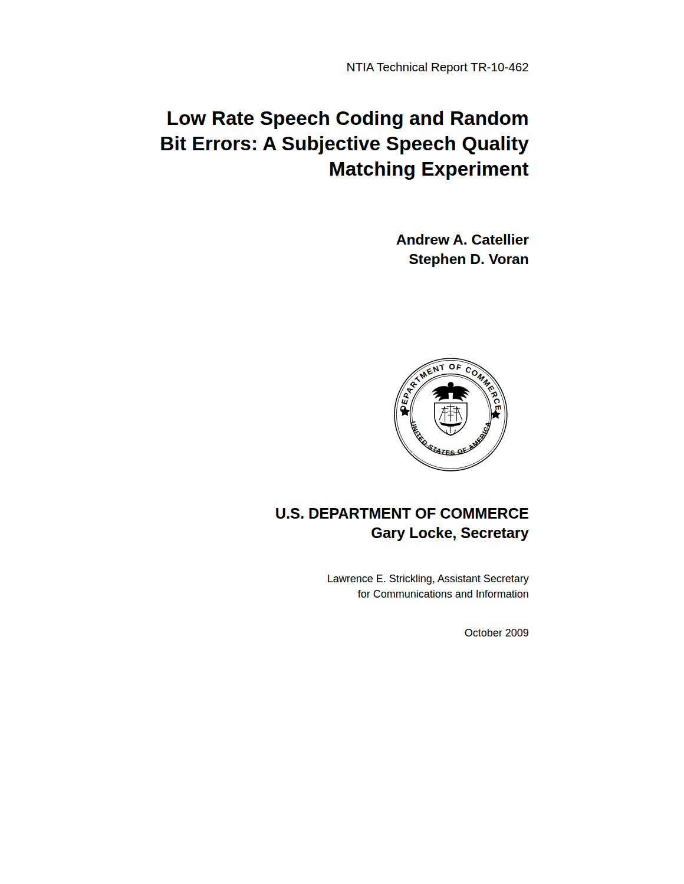NTIA Technical Report TR-10-462
Low Rate Speech Coding and Random Bit Errors: A Subjective Speech Quality Matching Experiment
Andrew A. Catellier
Stephen D. Voran
DEPARTMENT OF COMMERCE UNITED STATES OF AMERICA
U.S. DEPARTMENT OF COMMERCE
Gary Locke, Secretary
Lawrence E. Strickling, Assistant Secretary
for Communications and Information
October 2009